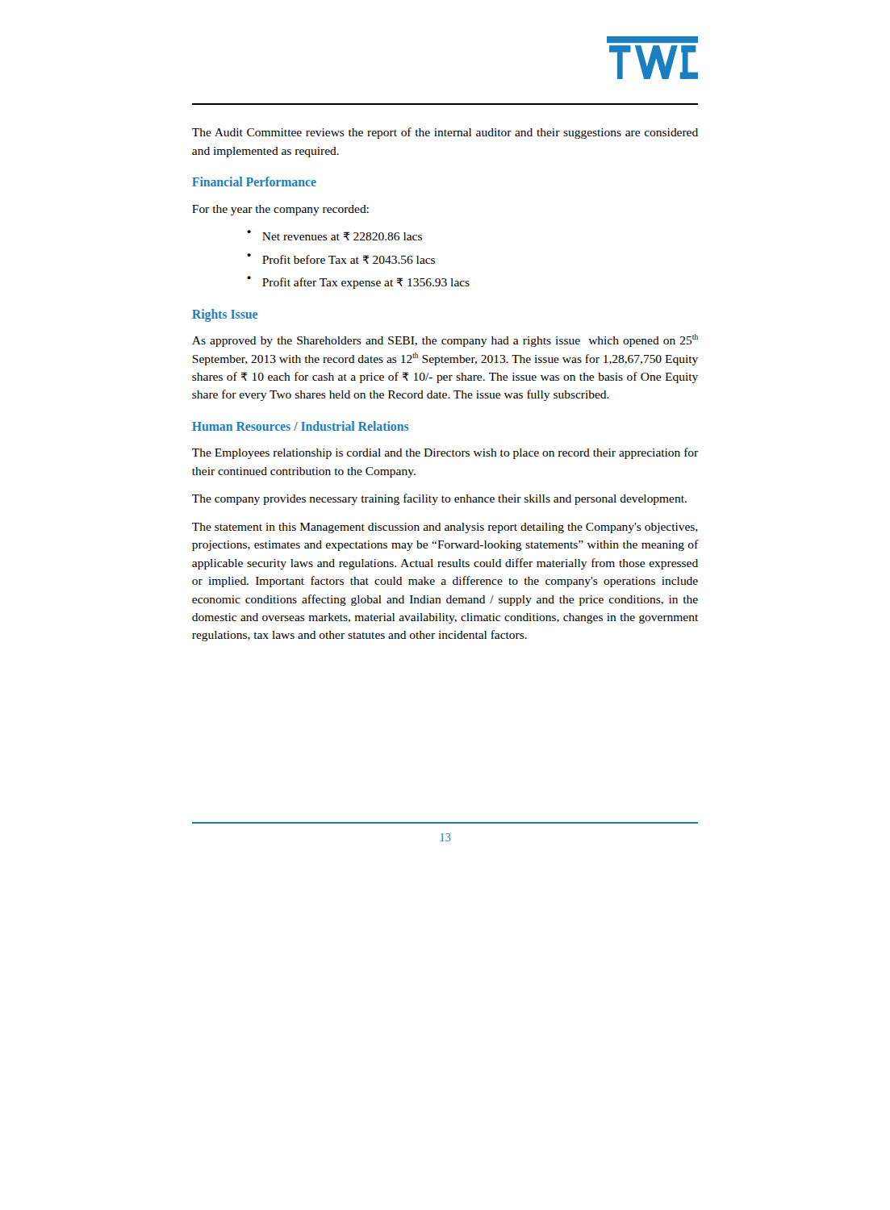The Audit Committee reviews the report of the internal auditor and their suggestions are considered and implemented as required.
Financial Performance
For the year the company recorded:
Net revenues at ₹ 22820.86 lacs
Profit before Tax at ₹ 2043.56 lacs
Profit after Tax expense at ₹ 1356.93 lacs
Rights Issue
As approved by the Shareholders and SEBI, the company had a rights issue which opened on 25th September, 2013 with the record dates as 12th September, 2013. The issue was for 1,28,67,750 Equity shares of ₹ 10 each for cash at a price of ₹ 10/- per share. The issue was on the basis of One Equity share for every Two shares held on the Record date. The issue was fully subscribed.
Human Resources / Industrial Relations
The Employees relationship is cordial and the Directors wish to place on record their appreciation for their continued contribution to the Company.
The company provides necessary training facility to enhance their skills and personal development.
The statement in this Management discussion and analysis report detailing the Company's objectives, projections, estimates and expectations may be “Forward-looking statements” within the meaning of applicable security laws and regulations. Actual results could differ materially from those expressed or implied. Important factors that could make a difference to the company's operations include economic conditions affecting global and Indian demand / supply and the price conditions, in the domestic and overseas markets, material availability, climatic conditions, changes in the government regulations, tax laws and other statutes and other incidental factors.
13